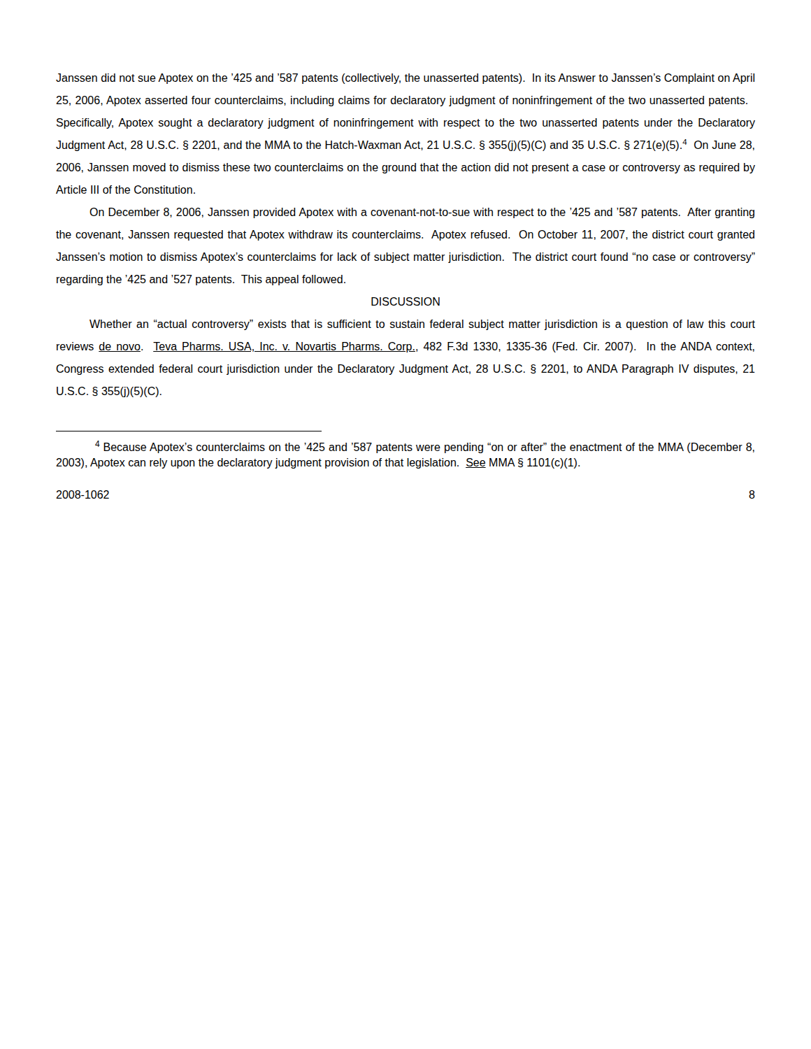Janssen did not sue Apotex on the ’425 and ’587 patents (collectively, the unasserted patents). In its Answer to Janssen’s Complaint on April 25, 2006, Apotex asserted four counterclaims, including claims for declaratory judgment of noninfringement of the two unasserted patents. Specifically, Apotex sought a declaratory judgment of noninfringement with respect to the two unasserted patents under the Declaratory Judgment Act, 28 U.S.C. § 2201, and the MMA to the Hatch-Waxman Act, 21 U.S.C. § 355(j)(5)(C) and 35 U.S.C. § 271(e)(5).4 On June 28, 2006, Janssen moved to dismiss these two counterclaims on the ground that the action did not present a case or controversy as required by Article III of the Constitution.
On December 8, 2006, Janssen provided Apotex with a covenant-not-to-sue with respect to the ’425 and ’587 patents. After granting the covenant, Janssen requested that Apotex withdraw its counterclaims. Apotex refused. On October 11, 2007, the district court granted Janssen’s motion to dismiss Apotex’s counterclaims for lack of subject matter jurisdiction. The district court found “no case or controversy” regarding the ’425 and ’527 patents. This appeal followed.
DISCUSSION
Whether an “actual controversy” exists that is sufficient to sustain federal subject matter jurisdiction is a question of law this court reviews de novo. Teva Pharms. USA, Inc. v. Novartis Pharms. Corp., 482 F.3d 1330, 1335-36 (Fed. Cir. 2007). In the ANDA context, Congress extended federal court jurisdiction under the Declaratory Judgment Act, 28 U.S.C. § 2201, to ANDA Paragraph IV disputes, 21 U.S.C. § 355(j)(5)(C).
4 Because Apotex’s counterclaims on the ’425 and ’587 patents were pending “on or after” the enactment of the MMA (December 8, 2003), Apotex can rely upon the declaratory judgment provision of that legislation. See MMA § 1101(c)(1).
2008-1062 8